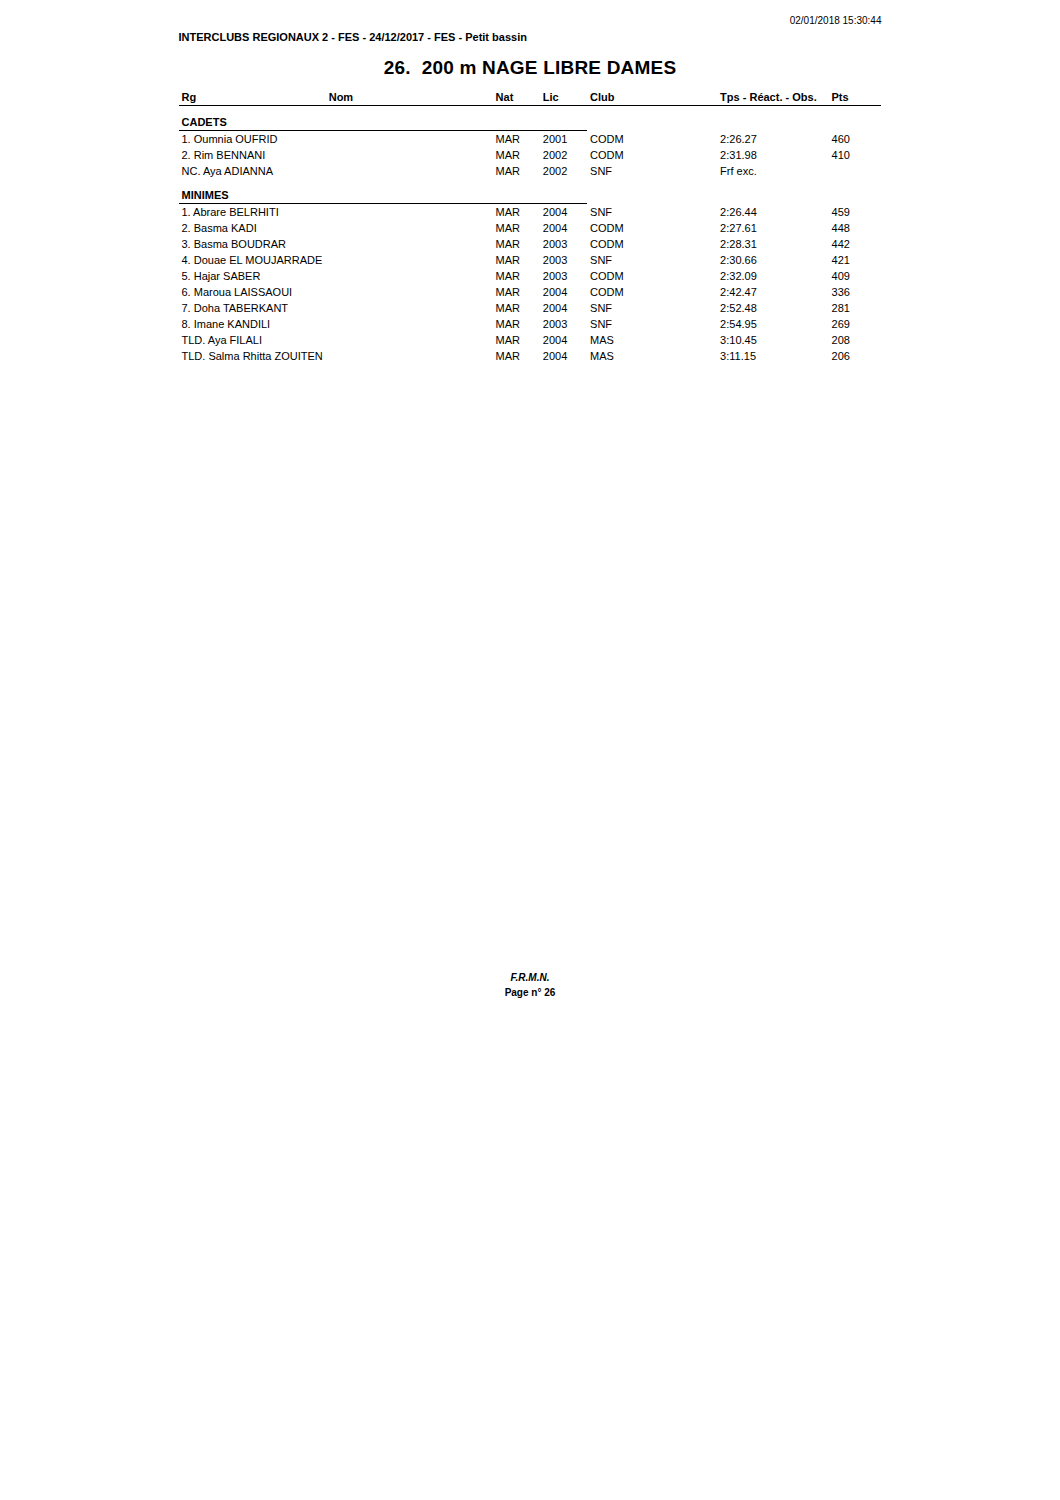02/01/2018 15:30:44
INTERCLUBS REGIONAUX 2 - FES - 24/12/2017 - FES - Petit bassin
26. 200 m NAGE LIBRE DAMES
| Rg | Nom | Nat | Lic | Club | Tps - Réact. - Obs. | Pts |
| --- | --- | --- | --- | --- | --- | --- |
| CADETS | |
| 1. Oumnia OUFRID | | MAR | 2001 | CODM | 2:26.27 | 460 |
| 2. Rim BENNANI | | MAR | 2002 | CODM | 2:31.98 | 410 |
| NC. Aya ADIANNA | | MAR | 2002 | SNF | Frf exc. | |
| MINIMES | |
| 1. Abrare BELRHITI | | MAR | 2004 | SNF | 2:26.44 | 459 |
| 2. Basma KADI | | MAR | 2004 | CODM | 2:27.61 | 448 |
| 3. Basma BOUDRAR | | MAR | 2003 | CODM | 2:28.31 | 442 |
| 4. Douae EL MOUJARRADE | | MAR | 2003 | SNF | 2:30.66 | 421 |
| 5. Hajar SABER | | MAR | 2003 | CODM | 2:32.09 | 409 |
| 6. Maroua LAISSAOUI | | MAR | 2004 | CODM | 2:42.47 | 336 |
| 7. Doha TABERKANT | | MAR | 2004 | SNF | 2:52.48 | 281 |
| 8. Imane KANDILI | | MAR | 2003 | SNF | 2:54.95 | 269 |
| TLD. Aya FILALI | | MAR | 2004 | MAS | 3:10.45 | 208 |
| TLD. Salma Rhitta ZOUITEN | | MAR | 2004 | MAS | 3:11.15 | 206 |
F.R.M.N.
Page n° 26